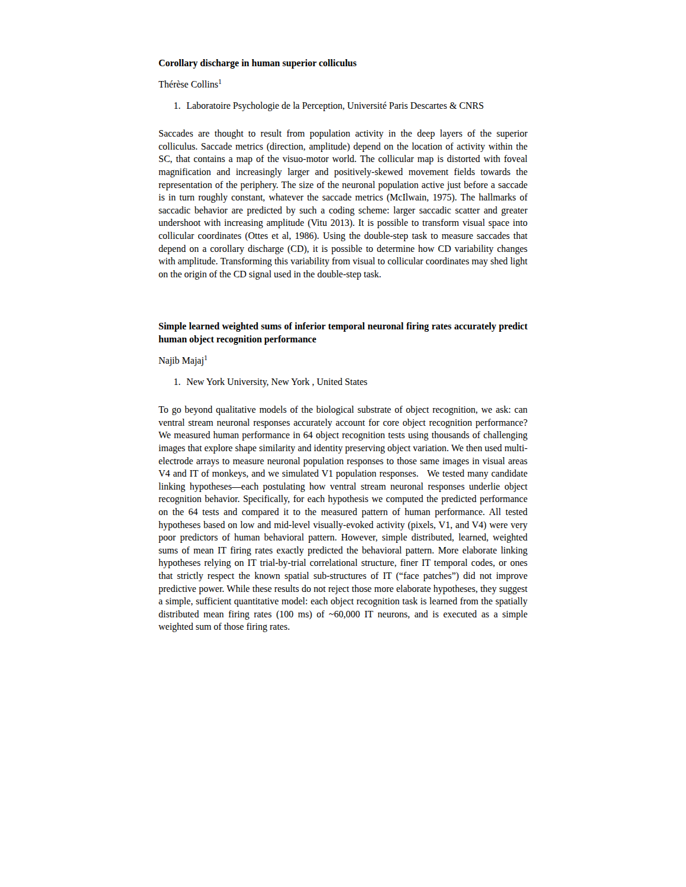Corollary discharge in human superior colliculus
Thérèse Collins1
Laboratoire Psychologie de la Perception, Université Paris Descartes & CNRS
Saccades are thought to result from population activity in the deep layers of the superior colliculus. Saccade metrics (direction, amplitude) depend on the location of activity within the SC, that contains a map of the visuo-motor world. The collicular map is distorted with foveal magnification and increasingly larger and positively-skewed movement fields towards the representation of the periphery. The size of the neuronal population active just before a saccade is in turn roughly constant, whatever the saccade metrics (McIlwain, 1975). The hallmarks of saccadic behavior are predicted by such a coding scheme: larger saccadic scatter and greater undershoot with increasing amplitude (Vitu 2013). It is possible to transform visual space into collicular coordinates (Ottes et al, 1986). Using the double-step task to measure saccades that depend on a corollary discharge (CD), it is possible to determine how CD variability changes with amplitude. Transforming this variability from visual to collicular coordinates may shed light on the origin of the CD signal used in the double-step task.
Simple learned weighted sums of inferior temporal neuronal firing rates accurately predict human object recognition performance
Najib Majaj1
New York University, New York , United States
To go beyond qualitative models of the biological substrate of object recognition, we ask: can ventral stream neuronal responses accurately account for core object recognition performance? We measured human performance in 64 object recognition tests using thousands of challenging images that explore shape similarity and identity preserving object variation. We then used multi-electrode arrays to measure neuronal population responses to those same images in visual areas V4 and IT of monkeys, and we simulated V1 population responses. We tested many candidate linking hypotheses—each postulating how ventral stream neuronal responses underlie object recognition behavior. Specifically, for each hypothesis we computed the predicted performance on the 64 tests and compared it to the measured pattern of human performance. All tested hypotheses based on low and mid-level visually-evoked activity (pixels, V1, and V4) were very poor predictors of human behavioral pattern. However, simple distributed, learned, weighted sums of mean IT firing rates exactly predicted the behavioral pattern. More elaborate linking hypotheses relying on IT trial-by-trial correlational structure, finer IT temporal codes, or ones that strictly respect the known spatial sub-structures of IT (“face patches”) did not improve predictive power. While these results do not reject those more elaborate hypotheses, they suggest a simple, sufficient quantitative model: each object recognition task is learned from the spatially distributed mean firing rates (100 ms) of ~60,000 IT neurons, and is executed as a simple weighted sum of those firing rates.